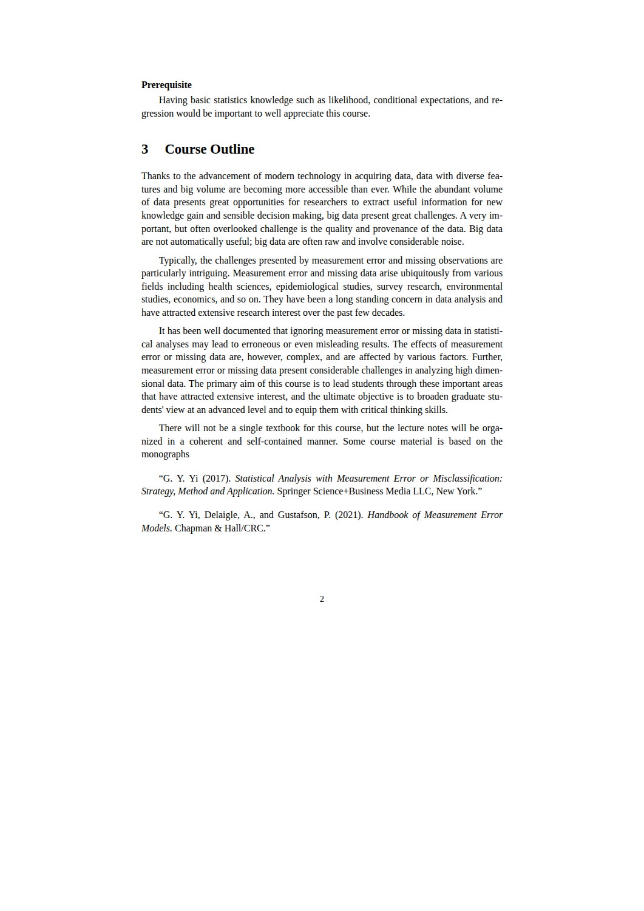Prerequisite
Having basic statistics knowledge such as likelihood, conditional expectations, and regression would be important to well appreciate this course.
3 Course Outline
Thanks to the advancement of modern technology in acquiring data, data with diverse features and big volume are becoming more accessible than ever. While the abundant volume of data presents great opportunities for researchers to extract useful information for new knowledge gain and sensible decision making, big data present great challenges. A very important, but often overlooked challenge is the quality and provenance of the data. Big data are not automatically useful; big data are often raw and involve considerable noise.
Typically, the challenges presented by measurement error and missing observations are particularly intriguing. Measurement error and missing data arise ubiquitously from various fields including health sciences, epidemiological studies, survey research, environmental studies, economics, and so on. They have been a long standing concern in data analysis and have attracted extensive research interest over the past few decades.
It has been well documented that ignoring measurement error or missing data in statistical analyses may lead to erroneous or even misleading results. The effects of measurement error or missing data are, however, complex, and are affected by various factors. Further, measurement error or missing data present considerable challenges in analyzing high dimensional data. The primary aim of this course is to lead students through these important areas that have attracted extensive interest, and the ultimate objective is to broaden graduate students' view at an advanced level and to equip them with critical thinking skills.
There will not be a single textbook for this course, but the lecture notes will be organized in a coherent and self-contained manner. Some course material is based on the monographs
“G. Y. Yi (2017). Statistical Analysis with Measurement Error or Misclassification: Strategy, Method and Application. Springer Science+Business Media LLC, New York.”
“G. Y. Yi, Delaigle, A., and Gustafson, P. (2021). Handbook of Measurement Error Models. Chapman & Hall/CRC.”
2